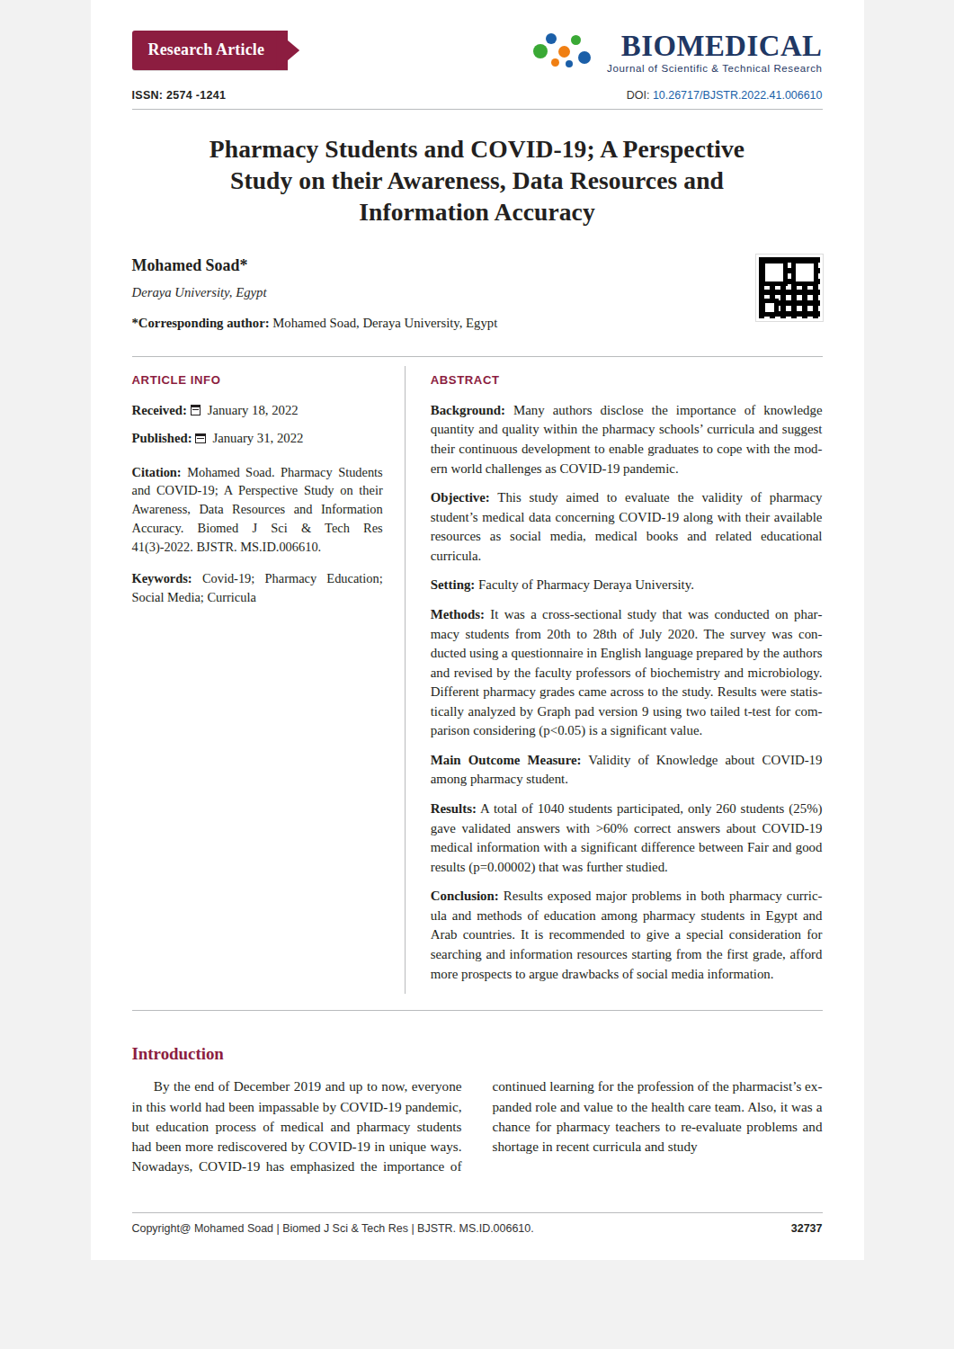Research Article
BIOMEDICAL
Journal of Scientific & Technical Research
ISSN: 2574 -1241
DOI: 10.26717/BJSTR.2022.41.006610
Pharmacy Students and COVID-19; A Perspective
Study on their Awareness, Data Resources and
Information Accuracy
Mohamed Soad*
Deraya University, Egypt
*Corresponding author: Mohamed Soad, Deraya University, Egypt
Article Info
Received: January 18, 2022
Published: January 31, 2022
Citation: Mohamed Soad. Pharmacy Students and COVID-19; A Perspective Study on their Awareness, Data Resources and Information Accuracy. Biomed J Sci & Tech Res 41(3)-2022. BJSTR. MS.ID.006610.
Keywords: Covid-19; Pharmacy Education; Social Media; Curricula
Abstract
Background: Many authors disclose the importance of knowledge quantity and quality within the pharmacy schools’ curricula and suggest their continuous development to enable graduates to cope with the modern world challenges as COVID-19 pandemic.
Objective: This study aimed to evaluate the validity of pharmacy student’s medical data concerning COVID-19 along with their available resources as social media, medical books and related educational curricula.
Setting: Faculty of Pharmacy Deraya University.
Methods: It was a cross-sectional study that was conducted on pharmacy students from 20th to 28th of July 2020. The survey was conducted using a questionnaire in English language prepared by the authors and revised by the faculty professors of biochemistry and microbiology. Different pharmacy grades came across to the study. Results were statistically analyzed by Graph pad version 9 using two tailed t-test for comparison considering (p<0.05) is a significant value.
Main Outcome Measure: Validity of Knowledge about COVID-19 among pharmacy student.
Results: A total of 1040 students participated, only 260 students (25%) gave validated answers with >60% correct answers about COVID-19 medical information with a significant difference between Fair and good results (p=0.00002) that was further studied.
Conclusion: Results exposed major problems in both pharmacy curricula and methods of education among pharmacy students in Egypt and Arab countries. It is recommended to give a special consideration for searching and information resources starting from the first grade, afford more prospects to argue drawbacks of social media information.
Introduction
By the end of December 2019 and up to now, everyone in this world had been impassable by COVID-19 pandemic, but education process of medical and pharmacy students had been more rediscovered by COVID-19 in unique ways. Nowadays, COVID-19 has emphasized the importance of continued learning for the profession of the pharmacist’s expanded role and value to the health care team. Also, it was a chance for pharmacy teachers to re-evaluate problems and shortage in recent curricula and study
Copyright@ Mohamed Soad | Biomed J Sci & Tech Res | BJSTR. MS.ID.006610.
32737